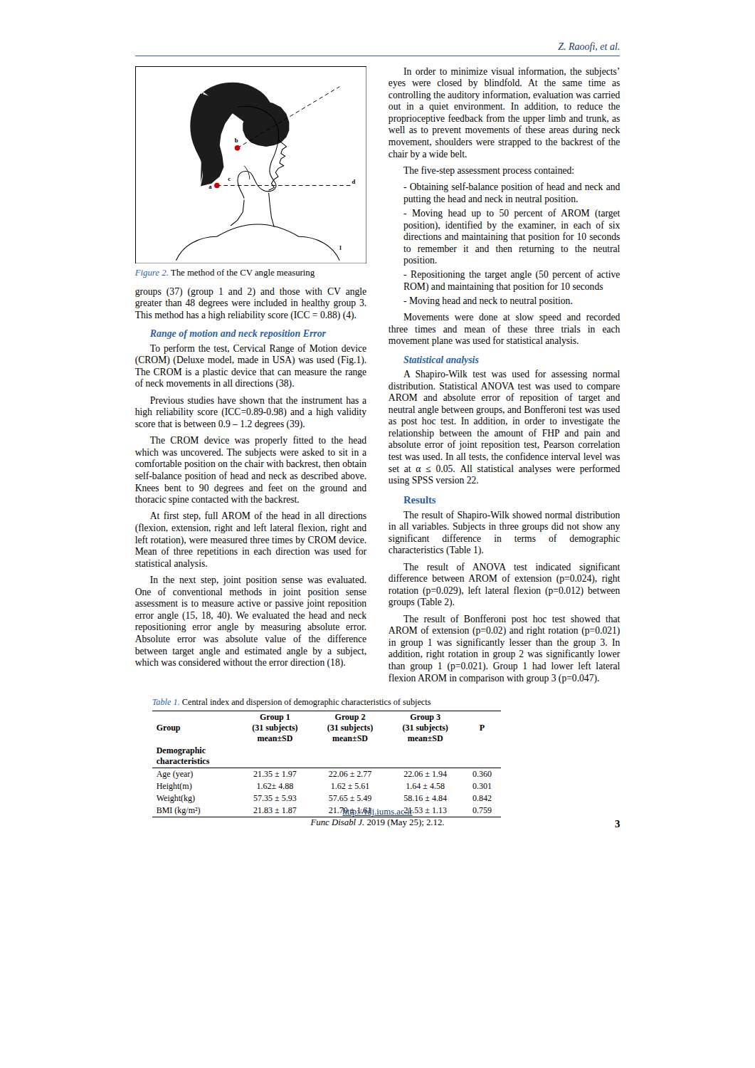Z. Raoofi, et al.
b a c d l
Figure 2. The method of the CV angle measuring
groups (37) (group 1 and 2) and those with CV angle greater than 48 degrees were included in healthy group 3. This method has a high reliability score (ICC = 0.88) (4).
Range of motion and neck reposition Error
To perform the test, Cervical Range of Motion device (CROM) (Deluxe model, made in USA) was used (Fig.1). The CROM is a plastic device that can measure the range of neck movements in all directions (38).
Previous studies have shown that the instrument has a high reliability score (ICC=0.89-0.98) and a high validity score that is between 0.9 – 1.2 degrees (39).
The CROM device was properly fitted to the head which was uncovered. The subjects were asked to sit in a comfortable position on the chair with backrest, then obtain self-balance position of head and neck as described above. Knees bent to 90 degrees and feet on the ground and thoracic spine contacted with the backrest.
At first step, full AROM of the head in all directions (flexion, extension, right and left lateral flexion, right and left rotation), were measured three times by CROM device. Mean of three repetitions in each direction was used for statistical analysis.
In the next step, joint position sense was evaluated. One of conventional methods in joint position sense assessment is to measure active or passive joint reposition error angle (15, 18, 40). We evaluated the head and neck repositioning error angle by measuring absolute error. Absolute error was absolute value of the difference between target angle and estimated angle by a subject, which was considered without the error direction (18).
In order to minimize visual information, the subjects’ eyes were closed by blindfold. At the same time as controlling the auditory information, evaluation was carried out in a quiet environment. In addition, to reduce the proprioceptive feedback from the upper limb and trunk, as well as to prevent movements of these areas during neck movement, shoulders were strapped to the backrest of the chair by a wide belt.
The five-step assessment process contained:
Obtaining self-balance position of head and neck and putting the head and neck in neutral position.
Moving head up to 50 percent of AROM (target position), identified by the examiner, in each of six directions and maintaining that position for 10 seconds to remember it and then returning to the neutral position.
Repositioning the target angle (50 percent of active ROM) and maintaining that position for 10 seconds
Moving head and neck to neutral position.
Movements were done at slow speed and recorded three times and mean of these three trials in each movement plane was used for statistical analysis.
Statistical analysis
A Shapiro-Wilk test was used for assessing normal distribution. Statistical ANOVA test was used to compare AROM and absolute error of reposition of target and neutral angle between groups, and Bonfferoni test was used as post hoc test. In addition, in order to investigate the relationship between the amount of FHP and pain and absolute error of joint reposition test, Pearson correlation test was used. In all tests, the confidence interval level was set at α ≤ 0.05. All statistical analyses were performed using SPSS version 22.
Results
The result of Shapiro-Wilk showed normal distribution in all variables. Subjects in three groups did not show any significant difference in terms of demographic characteristics (Table 1).
The result of ANOVA test indicated significant difference between AROM of extension (p=0.024), right rotation (p=0.029), left lateral flexion (p=0.012) between groups (Table 2).
The result of Bonfferoni post hoc test showed that AROM of extension (p=0.02) and right rotation (p=0.021) in group 1 was significantly lesser than the group 3. In addition, right rotation in group 2 was significantly lower than group 1 (p=0.021). Group 1 had lower left lateral flexion AROM in comparison with group 3 (p=0.047).
Table 1. Central index and dispersion of demographic characteristics of subjects
| Group | Group 1 (31 subjects) mean±SD | Group 2 (31 subjects) mean±SD | Group 3 (31 subjects) mean±SD | P |
| --- | --- | --- | --- | --- |
| Demographic characteristics | | | | |
| Age (year) | 21.35 ± 1.97 | 22.06 ± 2.77 | 22.06 ± 1.94 | 0.360 |
| Height(m) | 1.62± 4.88 | 1.62 ± 5.61 | 1.64 ± 4.58 | 0.301 |
| Weight(kg) | 57.35 ± 5.93 | 57.65 ± 5.49 | 58.16 ± 4.84 | 0.842 |
| BMI (kg/m²) | 21.83 ± 1.87 | 21.70 ± 1.61 | 21.53 ± 1.13 | 0.759 |
http://fdj.iums.ac.ir
Func Disabl J. 2019 (May 25); 2.12.
3